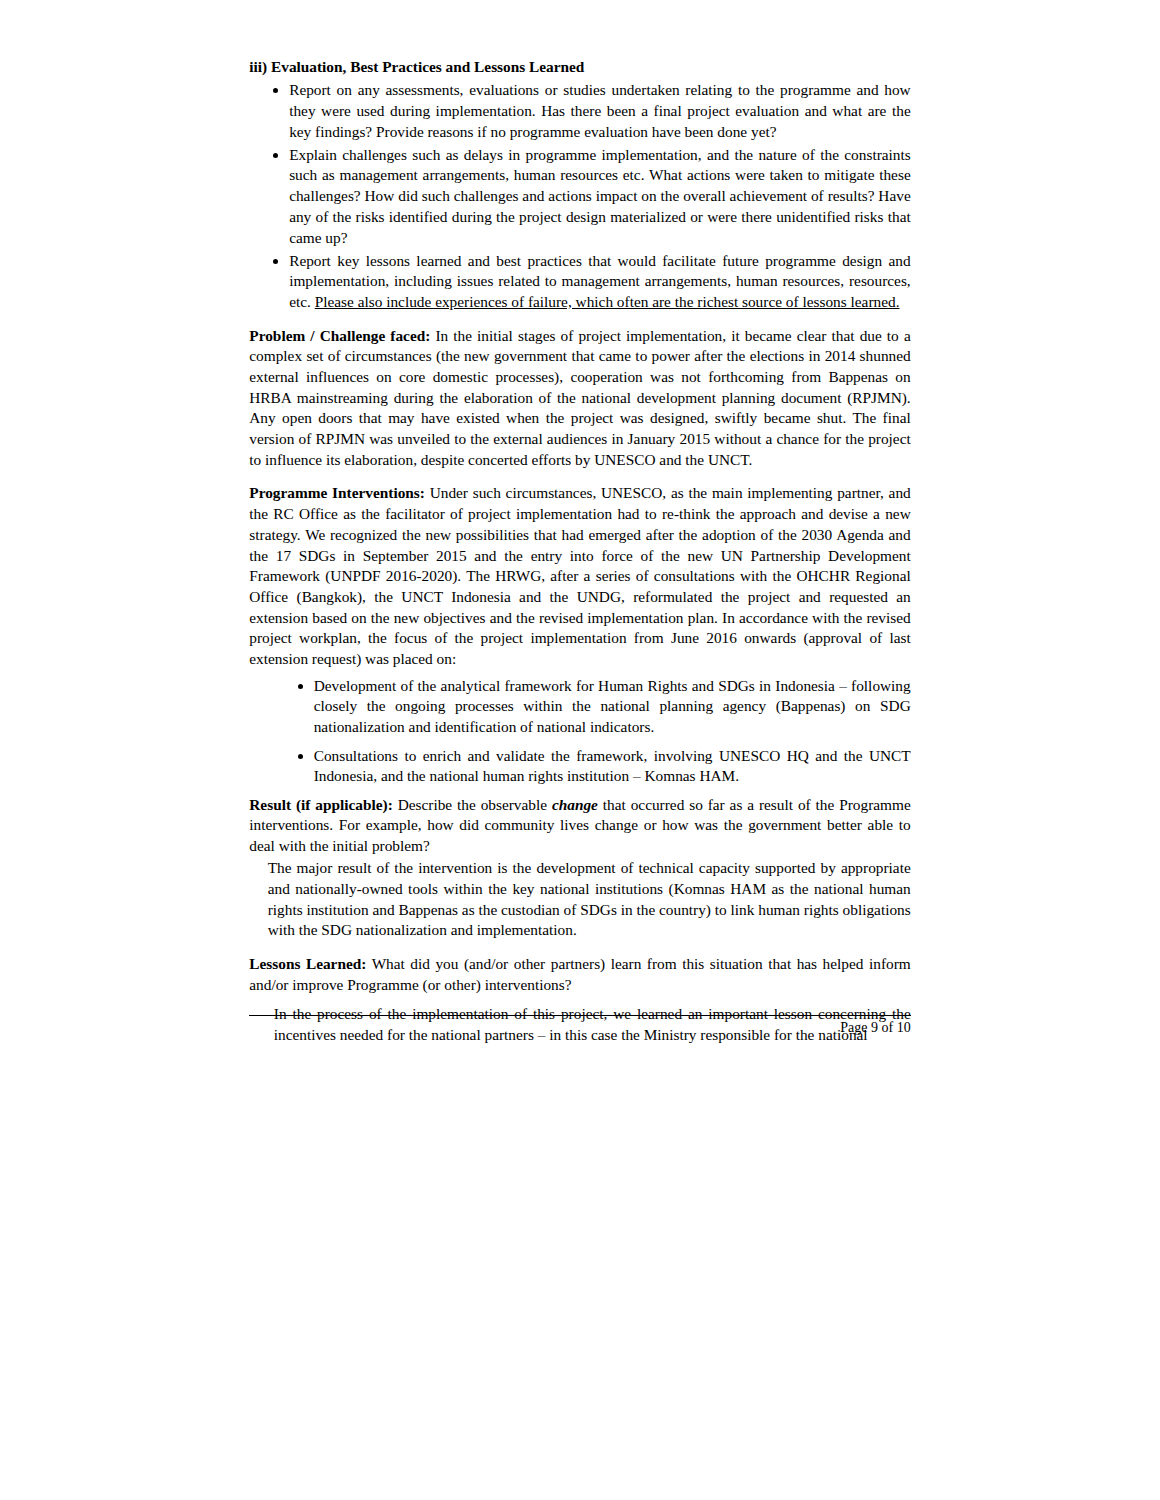iii) Evaluation, Best Practices and Lessons Learned
Report on any assessments, evaluations or studies undertaken relating to the programme and how they were used during implementation. Has there been a final project evaluation and what are the key findings? Provide reasons if no programme evaluation have been done yet?
Explain challenges such as delays in programme implementation, and the nature of the constraints such as management arrangements, human resources etc. What actions were taken to mitigate these challenges? How did such challenges and actions impact on the overall achievement of results? Have any of the risks identified during the project design materialized or were there unidentified risks that came up?
Report key lessons learned and best practices that would facilitate future programme design and implementation, including issues related to management arrangements, human resources, resources, etc. Please also include experiences of failure, which often are the richest source of lessons learned.
Problem / Challenge faced: In the initial stages of project implementation, it became clear that due to a complex set of circumstances (the new government that came to power after the elections in 2014 shunned external influences on core domestic processes), cooperation was not forthcoming from Bappenas on HRBA mainstreaming during the elaboration of the national development planning document (RPJMN). Any open doors that may have existed when the project was designed, swiftly became shut. The final version of RPJMN was unveiled to the external audiences in January 2015 without a chance for the project to influence its elaboration, despite concerted efforts by UNESCO and the UNCT.
Programme Interventions: Under such circumstances, UNESCO, as the main implementing partner, and the RC Office as the facilitator of project implementation had to re-think the approach and devise a new strategy. We recognized the new possibilities that had emerged after the adoption of the 2030 Agenda and the 17 SDGs in September 2015 and the entry into force of the new UN Partnership Development Framework (UNPDF 2016-2020). The HRWG, after a series of consultations with the OHCHR Regional Office (Bangkok), the UNCT Indonesia and the UNDG, reformulated the project and requested an extension based on the new objectives and the revised implementation plan. In accordance with the revised project workplan, the focus of the project implementation from June 2016 onwards (approval of last extension request) was placed on:
Development of the analytical framework for Human Rights and SDGs in Indonesia – following closely the ongoing processes within the national planning agency (Bappenas) on SDG nationalization and identification of national indicators.
Consultations to enrich and validate the framework, involving UNESCO HQ and the UNCT Indonesia, and the national human rights institution – Komnas HAM.
Result (if applicable): Describe the observable change that occurred so far as a result of the Programme interventions. For example, how did community lives change or how was the government better able to deal with the initial problem?
The major result of the intervention is the development of technical capacity supported by appropriate and nationally-owned tools within the key national institutions (Komnas HAM as the national human rights institution and Bappenas as the custodian of SDGs in the country) to link human rights obligations with the SDG nationalization and implementation.
Lessons Learned: What did you (and/or other partners) learn from this situation that has helped inform and/or improve Programme (or other) interventions?
In the process of the implementation of this project, we learned an important lesson concerning the incentives needed for the national partners – in this case the Ministry responsible for the national
Page 9 of 10